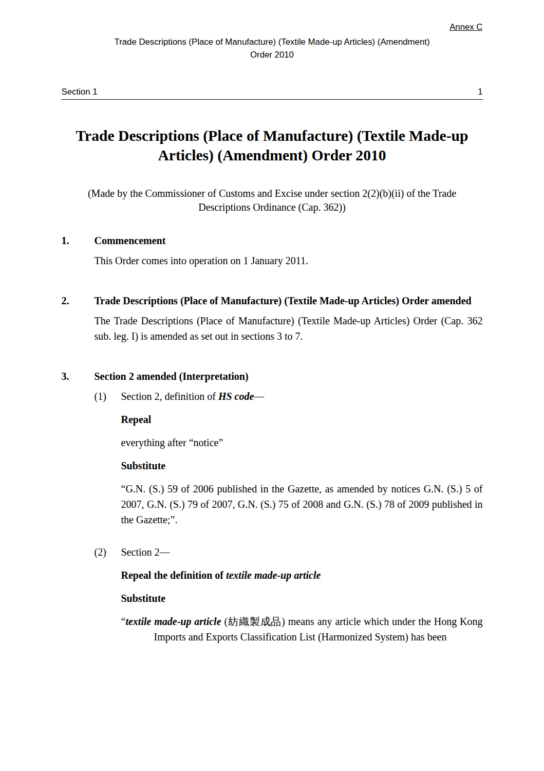Annex C
Trade Descriptions (Place of Manufacture) (Textile Made-up Articles) (Amendment)
Order 2010
Section 1 1
Trade Descriptions (Place of Manufacture) (Textile Made-up Articles) (Amendment) Order 2010
(Made by the Commissioner of Customs and Excise under section 2(2)(b)(ii) of the Trade Descriptions Ordinance (Cap. 362))
1.
Commencement
This Order comes into operation on 1 January 2011.
2.
Trade Descriptions (Place of Manufacture) (Textile Made-up Articles) Order amended
The Trade Descriptions (Place of Manufacture) (Textile Made-up Articles) Order (Cap. 362 sub. leg. I) is amended as set out in sections 3 to 7.
3.
Section 2 amended (Interpretation)
(1)
Section 2, definition of HS code—
Repeal
everything after “notice”
Substitute
“G.N. (S.) 59 of 2006 published in the Gazette, as amended by notices G.N. (S.) 5 of 2007, G.N. (S.) 79 of 2007, G.N. (S.) 75 of 2008 and G.N. (S.) 78 of 2009 published in the Gazette;”.
(2)
Section 2—
Repeal the definition of textile made-up article
Substitute
“textile made-up article (紡織製成品) means any article which under the Hong Kong Imports and Exports Classification List (Harmonized System) has been